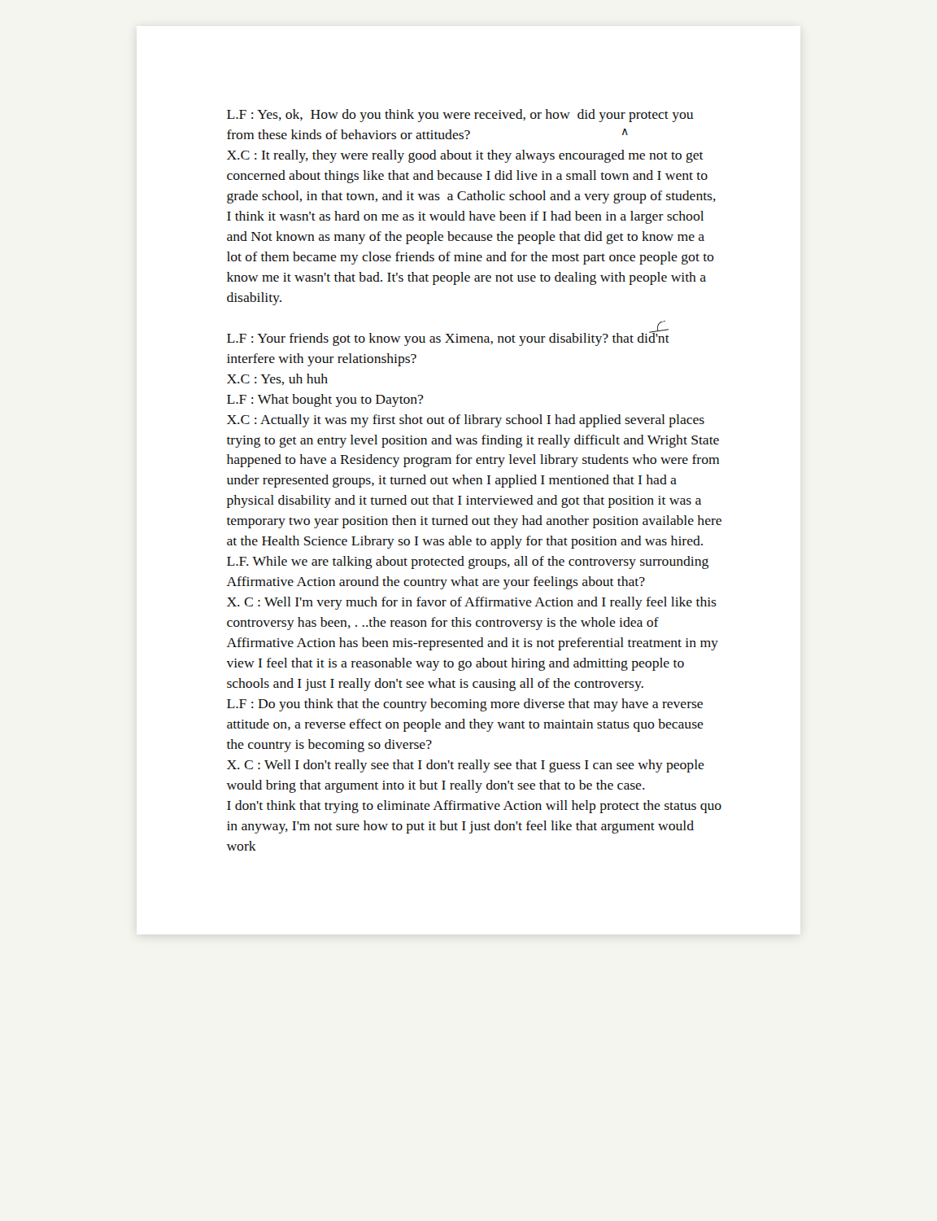L.F : Yes, ok, How do you think you were received, or how did your protect you from these kinds of behaviors or attitudes?
X.C : It really, they were really good about it they always encouraged me not to get concerned about things like that and because I did live in a small town and I went to grade school, in that town, and it was a Catholic school and a very group of students, I think it wasn't as hard on me as it would have been if I had been in a larger school and Not known as many of the people because the people that did get to know me a lot of them became my close friends of mine and for the most part once people got to know me it wasn't that bad. It's that people are not use to dealing with people with a disability.
L.F : Your friends got to know you as Ximena, not your disability? that did'nt interfere with your relationships?
X.C : Yes, uh huh
L.F : What bought you to Dayton?
X.C : Actually it was my first shot out of library school I had applied several places trying to get an entry level position and was finding it really difficult and Wright State happened to have a Residency program for entry level library students who were from under represented groups, it turned out when I applied I mentioned that I had a physical disability and it turned out that I interviewed and got that position it was a temporary two year position then it turned out they had another position available here at the Health Science Library so I was able to apply for that position and was hired.
L.F. While we are talking about protected groups, all of the controversy surrounding Affirmative Action around the country what are your feelings about that?
X. C : Well I'm very much for in favor of Affirmative Action and I really feel like this controversy has been, . ..the reason for this controversy is the whole idea of Affirmative Action has been mis-represented and it is not preferential treatment in my view I feel that it is a reasonable way to go about hiring and admitting people to schools and I just I really don't see what is causing all of the controversy.
L.F : Do you think that the country becoming more diverse that may have a reverse attitude on, a reverse effect on people and they want to maintain status quo because the country is becoming so diverse?
X. C : Well I don't really see that I don't really see that I guess I can see why people would bring that argument into it but I really don't see that to be the case.
I don't think that trying to eliminate Affirmative Action will help protect the status quo in anyway, I'm not sure how to put it but I just don't feel like that argument would work